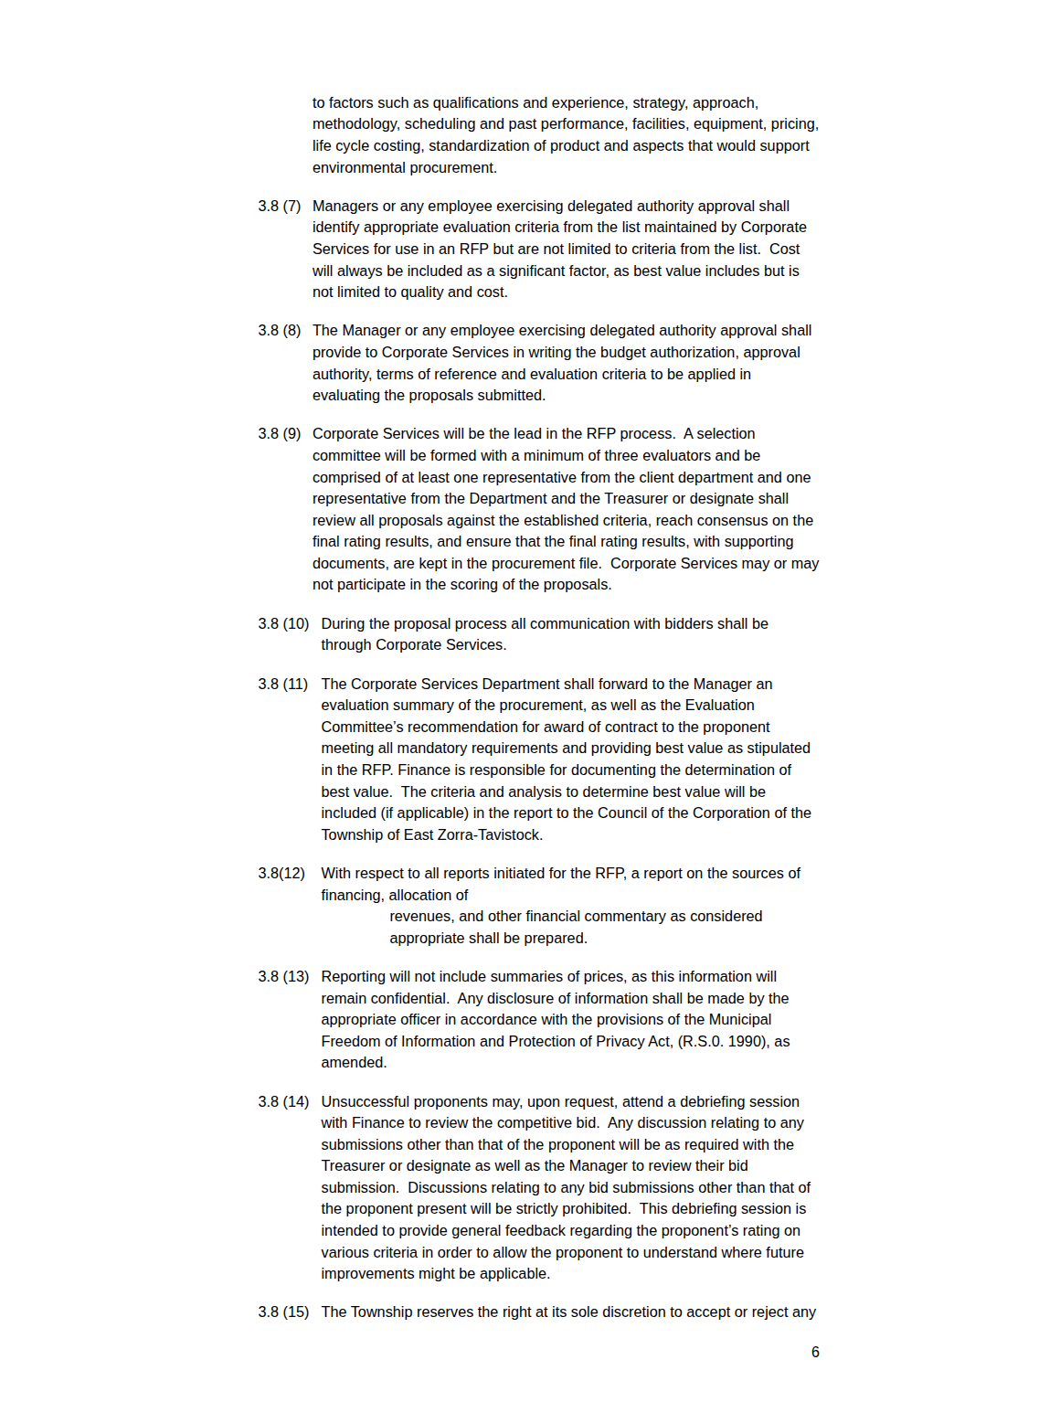to factors such as qualifications and experience, strategy, approach, methodology, scheduling and past performance, facilities, equipment, pricing, life cycle costing, standardization of product and aspects that would support environmental procurement.
3.8 (7) Managers or any employee exercising delegated authority approval shall identify appropriate evaluation criteria from the list maintained by Corporate Services for use in an RFP but are not limited to criteria from the list. Cost will always be included as a significant factor, as best value includes but is not limited to quality and cost.
3.8 (8) The Manager or any employee exercising delegated authority approval shall provide to Corporate Services in writing the budget authorization, approval authority, terms of reference and evaluation criteria to be applied in evaluating the proposals submitted.
3.8 (9) Corporate Services will be the lead in the RFP process. A selection committee will be formed with a minimum of three evaluators and be comprised of at least one representative from the client department and one representative from the Department and the Treasurer or designate shall review all proposals against the established criteria, reach consensus on the final rating results, and ensure that the final rating results, with supporting documents, are kept in the procurement file. Corporate Services may or may not participate in the scoring of the proposals.
3.8 (10) During the proposal process all communication with bidders shall be through Corporate Services.
3.8 (11) The Corporate Services Department shall forward to the Manager an evaluation summary of the procurement, as well as the Evaluation Committee’s recommendation for award of contract to the proponent meeting all mandatory requirements and providing best value as stipulated in the RFP. Finance is responsible for documenting the determination of best value. The criteria and analysis to determine best value will be included (if applicable) in the report to the Council of the Corporation of the Township of East Zorra-Tavistock.
3.8(12) With respect to all reports initiated for the RFP, a report on the sources of financing, allocation of revenues, and other financial commentary as considered appropriate shall be prepared.
3.8 (13) Reporting will not include summaries of prices, as this information will remain confidential. Any disclosure of information shall be made by the appropriate officer in accordance with the provisions of the Municipal Freedom of Information and Protection of Privacy Act, (R.S.0. 1990), as amended.
3.8 (14) Unsuccessful proponents may, upon request, attend a debriefing session with Finance to review the competitive bid. Any discussion relating to any submissions other than that of the proponent will be as required with the Treasurer or designate as well as the Manager to review their bid submission. Discussions relating to any bid submissions other than that of the proponent present will be strictly prohibited. This debriefing session is intended to provide general feedback regarding the proponent’s rating on various criteria in order to allow the proponent to understand where future improvements might be applicable.
3.8 (15) The Township reserves the right at its sole discretion to accept or reject any
6